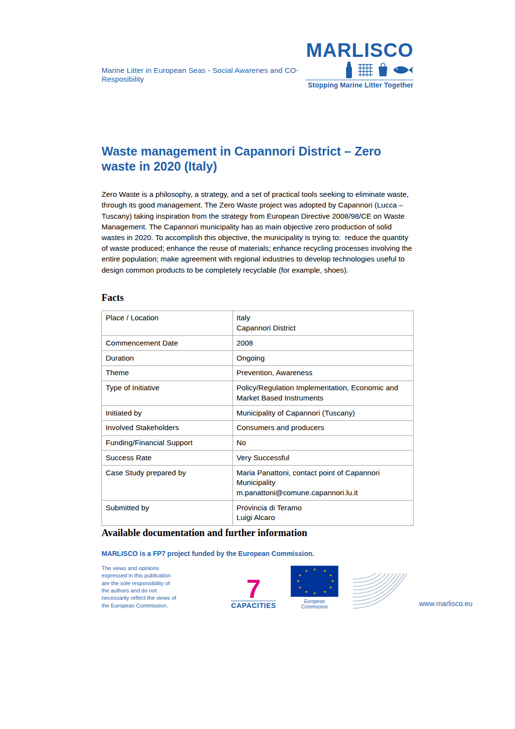Marine Litter in European Seas - Social Awarenes and CO-Resposibility
MARLISCO
Stopping Marine Litter Together
Waste management in Capannori District – Zero waste in 2020 (Italy)
Zero Waste is a philosophy, a strategy, and a set of practical tools seeking to eliminate waste, through its good management. The Zero Waste project was adopted by Capannori (Lucca – Tuscany) taking inspiration from the strategy from European Directive 2008/98/CE on Waste Management. The Capannori municipality has as main objective zero production of solid wastes in 2020. To accomplish this objective, the municipality is trying to: reduce the quantity of waste produced; enhance the reuse of materials; enhance recycling processes involving the entire population; make agreement with regional industries to develop technologies useful to design common products to be completely recyclable (for example, shoes).
Facts
| Place / Location | Italy Capannori District |
| Commencement Date | 2008 |
| Duration | Ongoing |
| Theme | Prevention, Awareness |
| Type of Initiative | Policy/Regulation Implementation, Economic and Market Based Instruments |
| Initiated by | Municipality of Capannori (Tuscany) |
| Involved Stakeholders | Consumers and producers |
| Funding/Financial Support | No |
| Success Rate | Very Successful |
| Case Study prepared by | Maria Panattoni, contact point of Capannori Municipality m.panattoni@comune.capannori.lu.it |
| Submitted by | Provincia di Teramo Luigi Alcaro |
Available documentation and further information
MARLISCO is a FP7 project funded by the European Commission.
The views and opinions
expressed in this publication
are the sole responsibility of
the authors and do not
necessarily reflect the views of
the European Commission.
7
CAPACITIES
★ ★ ★ ★ ★ ★ ★ ★ ★ ★ ★ ★
European
Commission
www.marlisco.eu